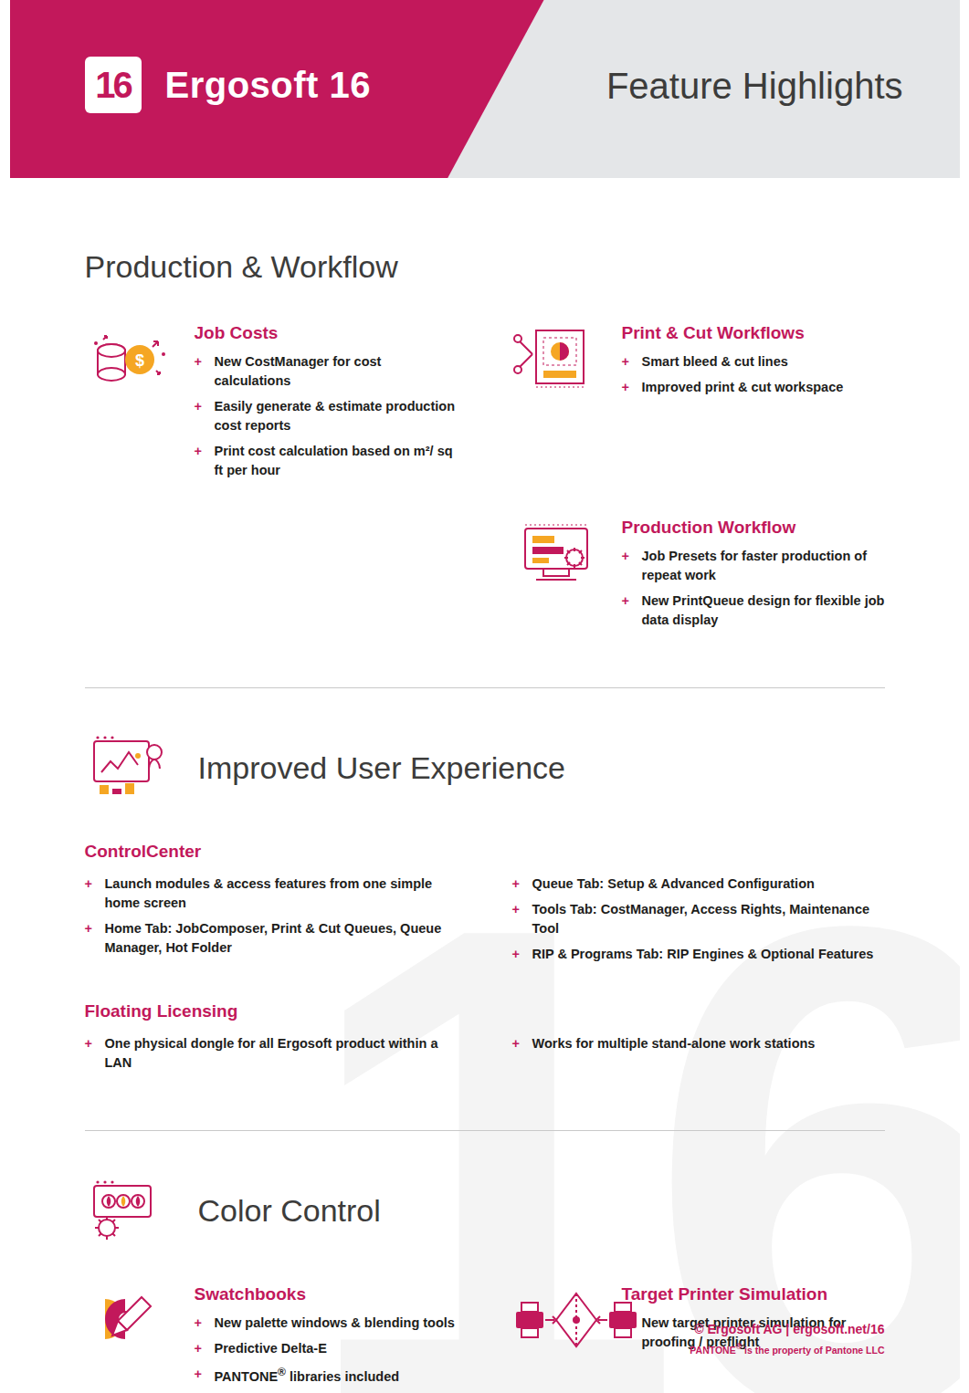16
16
Ergosoft 16
Feature Highlights
Production & Workflow
$
Job Costs
New CostManager for cost calculations
Easily generate & estimate production cost reports
Print cost calculation based on m²/ sq ft per hour
Print & Cut Workflows
Smart bleed & cut lines
Improved print & cut workspace
Production Workflow
Job Presets for faster production of repeat work
New PrintQueue design for flexible job data display
Improved User Experience
ControlCenter
Launch modules & access features from one simple home screen
Home Tab: JobComposer, Print & Cut Queues, Queue Manager, Hot Folder
Queue Tab: Setup & Advanced Configuration
Tools Tab: CostManager, Access Rights, Maintenance Tool
RIP & Programs Tab: RIP Engines & Optional Features
Floating Licensing
One physical dongle for all Ergosoft product within a LAN
Works for multiple stand-alone work stations
Color Control
Swatchbooks
New palette windows & blending tools
Predictive Delta-E
PANTONE® libraries included
Target Printer Simulation
New target printer simulation for proofing / preflight
© Ergosoft AG | ergosoft.net/16
PANTONE® is the property of Pantone LLC